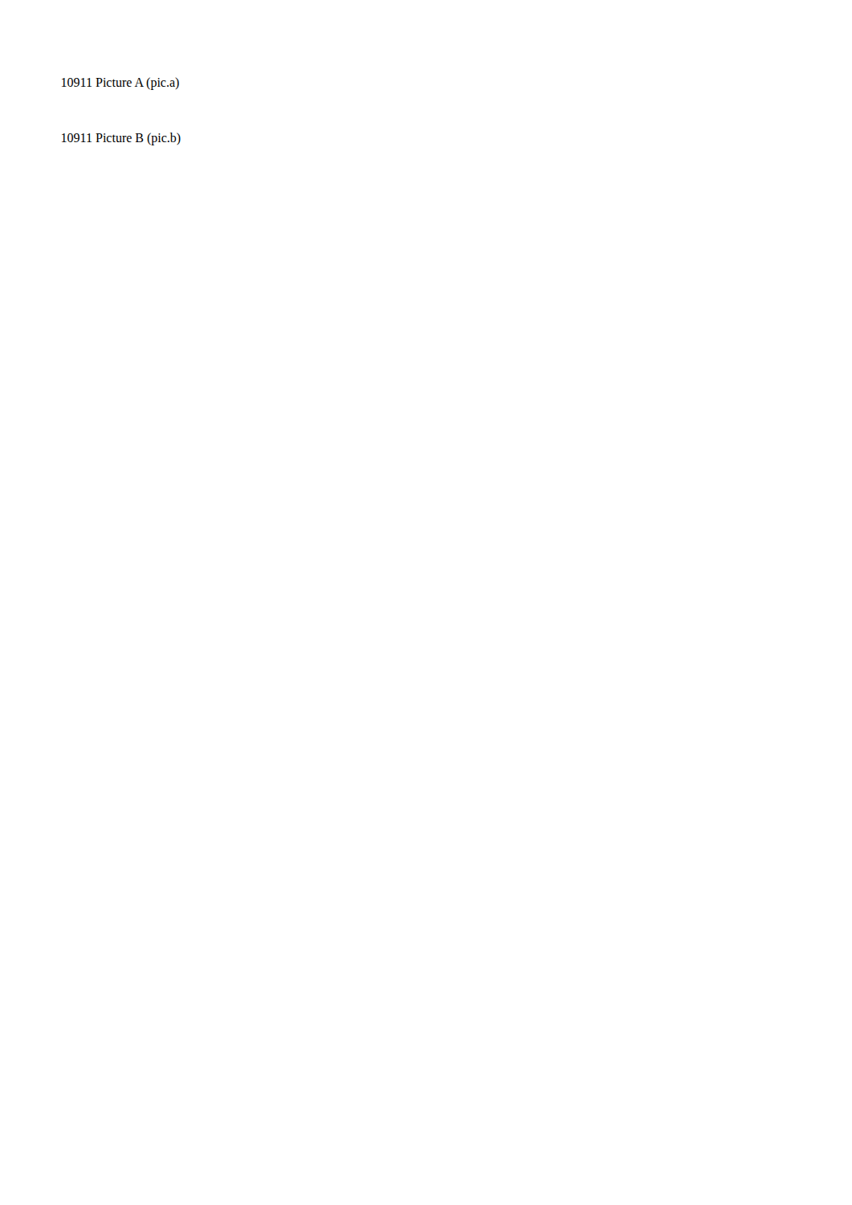10911 Picture A (pic.a)
10911 Picture B (pic.b)